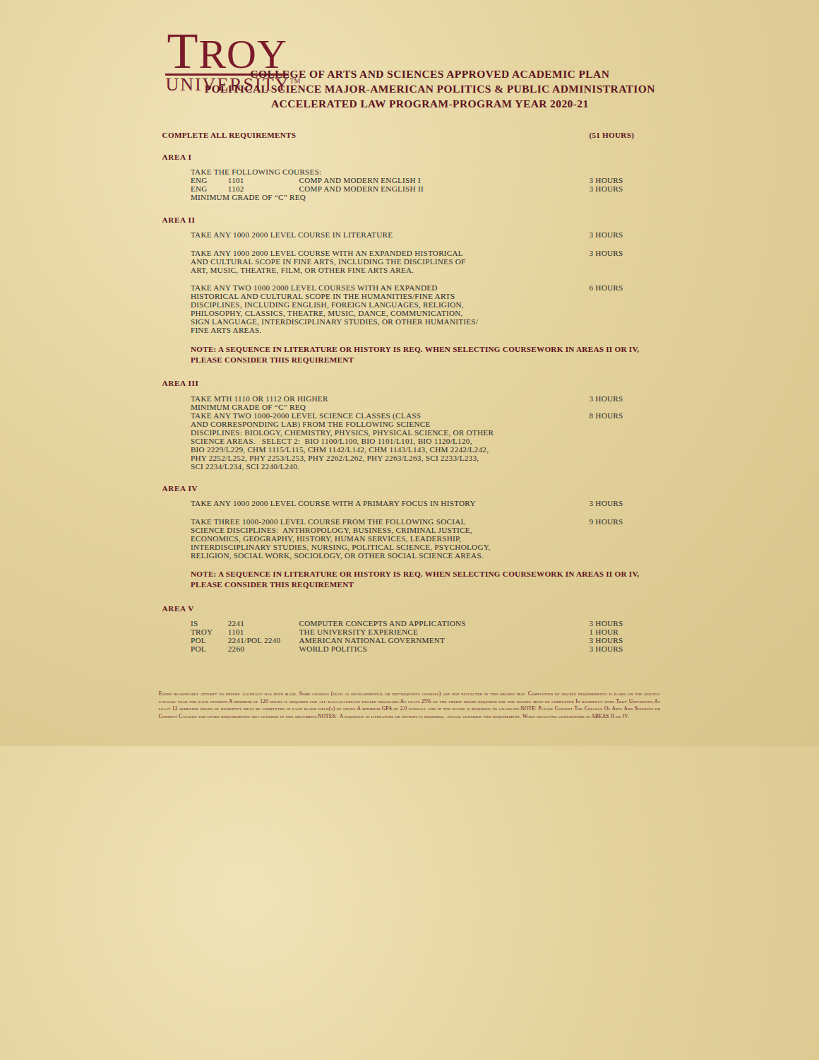TROY UNIVERSITYTM
College of Arts and Sciences Approved Academic Plan
Political Science Major-American Politics & Public Administration
Accelerated Law Program-Program Year 2020-21
COMPLETE ALL REQUIREMENTS
(51 HOURS)
AREA I
TAKE THE FOLLOWING COURSES:
| ENG | 1101 | COMP AND MODERN ENGLISH I | 3 HOURS |
| ENG | 1102 | COMP AND MODERN ENGLISH II | 3 HOURS |
MINIMUM GRADE OF “C” REQ
AREA II
TAKE ANY 1000 2000 LEVEL COURSE IN LITERATURE
3 HOURS
TAKE ANY 1000 2000 LEVEL COURSE WITH AN EXPANDED HISTORICAL
AND CULTURAL SCOPE IN FINE ARTS, INCLUDING THE DISCIPLINES OF
ART, MUSIC, THEATRE, FILM, OR OTHER FINE ARTS AREA.
3 HOURS
TAKE ANY TWO 1000 2000 LEVEL COURSES WITH AN EXPANDED
HISTORICAL AND CULTURAL SCOPE IN THE HUMANITIES/FINE ARTS
DISCIPLINES, INCLUDING ENGLISH, FOREIGN LANGUAGES, RELIGION,
PHILOSOPHY, CLASSICS, THEATRE, MUSIC, DANCE, COMMUNICATION,
SIGN LANGUAGE, INTERDISCIPLINARY STUDIES, OR OTHER HUMANITIES/
FINE ARTS AREAS.
6 HOURS
NOTE: A SEQUENCE IN LITERATURE OR HISTORY IS REQ. WHEN SELECTING COURSEWORK IN AREAS II OR IV,
PLEASE CONSIDER THIS REQUIREMENT
AREA III
TAKE MTH 1110 OR 1112 OR HIGHER
3 HOURS
MINIMUM GRADE OF “C” REQ
TAKE ANY TWO 1000-2000 LEVEL SCIENCE CLASSES (CLASS
AND CORRESPONDING LAB) FROM THE FOLLOWING SCIENCE
DISCIPLINES: BIOLOGY, CHEMISTRY, PHYSICS, PHYSICAL SCIENCE, OR OTHER
SCIENCE AREAS. SELECT 2: BIO 1100/L100, BIO 1101/L101, BIO 1120/L120,
BIO 2229/L229, CHM 1115/L115, CHM 1142/L142, CHM 1143/L143, CHM 2242/L242,
PHY 2252/L252, PHY 2253/L253, PHY 2262/L262, PHY 2263/L263, SCI 2233/L233,
SCI 2234/L234, SCI 2240/L240.
8 HOURS
AREA IV
TAKE ANY 1000 2000 LEVEL COURSE WITH A PRIMARY FOCUS IN HISTORY
3 HOURS
TAKE THREE 1000-2000 LEVEL COURSE FROM THE FOLLOWING SOCIAL
SCIENCE DISCIPLINES: ANTHROPOLOGY, BUSINESS, CRIMINAL JUSTICE,
ECONOMICS, GEOGRAPHY, HISTORY, HUMAN SERVICES, LEADERSHIP,
INTERDISCIPLINARY STUDIES, NURSING, POLITICAL SCIENCE, PSYCHOLOGY,
RELIGION, SOCIAL WORK, SOCIOLOGY, OR OTHER SOCIAL SCIENCE AREAS.
9 HOURS
NOTE: A SEQUENCE IN LITERATURE OR HISTORY IS REQ. WHEN SELECTING COURSEWORK IN AREAS II OR IV,
PLEASE CONSIDER THIS REQUIREMENT
AREA V
| IS | 2241 | COMPUTER CONCEPTS AND APPLICATIONS | 3 HOURS |
| TROY | 1101 | THE UNIVERSITY EXPERIENCE | 1 HOUR |
| POL | 2241/POL 2240 | AMERICAN NATIONAL GOVERNMENT | 3 HOURS |
| POL | 2260 | WORLD POLITICS | 3 HOURS |
Every reasonable attempt to ensure accuracy has been made. Some courses (such as developmental or pre-requisite courses) are not reflected in this degree map. Completion of degree requirements is based on the specific catalog year for each student.A minimum of 120 hours is required for all baccalaureate degree programs.At least 25% of the credit hours required for the degree must be completed In residency with Troy University.At least 12 semester hours of residency must be completed in each major field(s) of study.A minimum GPA of 2.0 overall and in the major is required to graduate.NOTE: Please Consult The College Of Arts And Sciences or Current Catalog for other requirements not covered in this document.NOTES: A sequence in literature or history is required. please consider this requirement. When selecting coursework in AREAS II or IV.